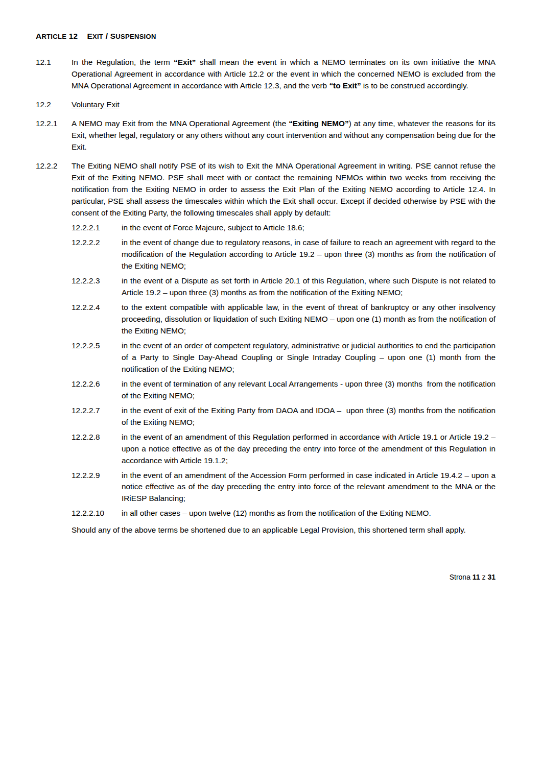ARTICLE 12 EXIT / SUSPENSION
12.1
In the Regulation, the term “Exit” shall mean the event in which a NEMO terminates on its own initiative the MNA Operational Agreement in accordance with Article 12.2 or the event in which the concerned NEMO is excluded from the MNA Operational Agreement in accordance with Article 12.3, and the verb “to Exit” is to be construed accordingly.
12.2
Voluntary Exit
12.2.1
A NEMO may Exit from the MNA Operational Agreement (the “Exiting NEMO”) at any time, whatever the reasons for its Exit, whether legal, regulatory or any others without any court intervention and without any compensation being due for the Exit.
12.2.2
The Exiting NEMO shall notify PSE of its wish to Exit the MNA Operational Agreement in writing. PSE cannot refuse the Exit of the Exiting NEMO. PSE shall meet with or contact the remaining NEMOs within two weeks from receiving the notification from the Exiting NEMO in order to assess the Exit Plan of the Exiting NEMO according to Article 12.4. In particular, PSE shall assess the timescales within which the Exit shall occur. Except if decided otherwise by PSE with the consent of the Exiting Party, the following timescales shall apply by default:
12.2.2.1
in the event of Force Majeure, subject to Article 18.6;
12.2.2.2
in the event of change due to regulatory reasons, in case of failure to reach an agreement with regard to the modification of the Regulation according to Article 19.2 – upon three (3) months as from the notification of the Exiting NEMO;
12.2.2.3
in the event of a Dispute as set forth in Article 20.1 of this Regulation, where such Dispute is not related to Article 19.2 – upon three (3) months as from the notification of the Exiting NEMO;
12.2.2.4
to the extent compatible with applicable law, in the event of threat of bankruptcy or any other insolvency proceeding, dissolution or liquidation of such Exiting NEMO – upon one (1) month as from the notification of the Exiting NEMO;
12.2.2.5
in the event of an order of competent regulatory, administrative or judicial authorities to end the participation of a Party to Single Day-Ahead Coupling or Single Intraday Coupling – upon one (1) month from the notification of the Exiting NEMO;
12.2.2.6
in the event of termination of any relevant Local Arrangements - upon three (3) months from the notification of the Exiting NEMO;
12.2.2.7
in the event of exit of the Exiting Party from DAOA and IDOA – upon three (3) months from the notification of the Exiting NEMO;
12.2.2.8
in the event of an amendment of this Regulation performed in accordance with Article 19.1 or Article 19.2 – upon a notice effective as of the day preceding the entry into force of the amendment of this Regulation in accordance with Article 19.1.2;
12.2.2.9
in the event of an amendment of the Accession Form performed in case indicated in Article 19.4.2 – upon a notice effective as of the day preceding the entry into force of the relevant amendment to the MNA or the IRiESP Balancing;
12.2.2.10
in all other cases – upon twelve (12) months as from the notification of the Exiting NEMO.
Should any of the above terms be shortened due to an applicable Legal Provision, this shortened term shall apply.
Strona 11 z 31